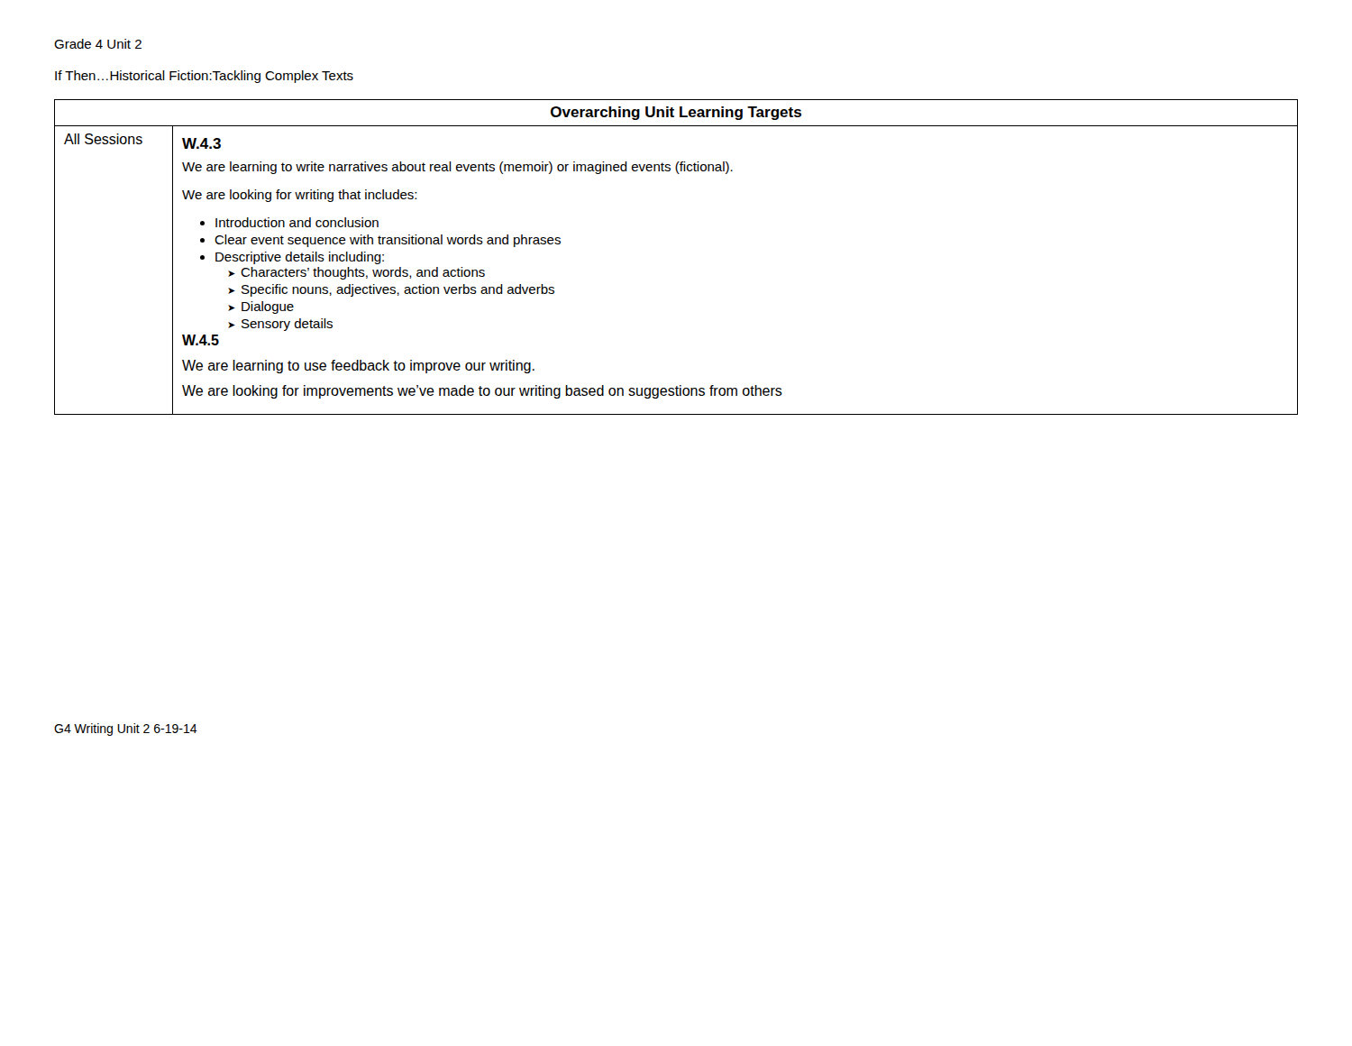Grade 4 Unit 2
If Then…Historical Fiction:Tackling Complex Texts
Overarching Unit Learning Targets
| All Sessions | W.4.3 We are learning to write narratives about real events (memoir) or imagined events (fictional). We are looking for writing that includes: Introduction and conclusion Clear event sequence with transitional words and phrases Descriptive details including: Characters’ thoughts, words, and actions Specific nouns, adjectives, action verbs and adverbs Dialogue Sensory details W.4.5 We are learning to use feedback to improve our writing. We are looking for improvements we’ve made to our writing based on suggestions from others |
G4 Writing Unit 2 6-19-14